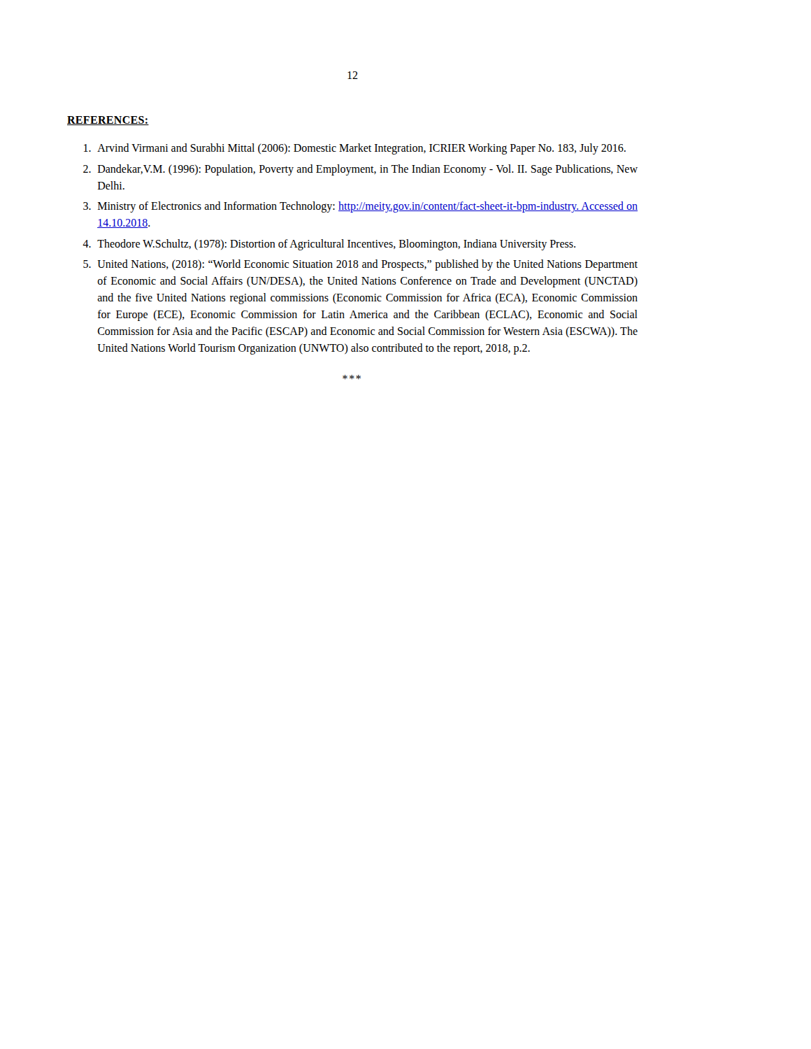12
REFERENCES:
Arvind Virmani and Surabhi Mittal (2006): Domestic Market Integration, ICRIER Working Paper No. 183, July 2016.
Dandekar,V.M. (1996): Population, Poverty and Employment, in The Indian Economy - Vol. II. Sage Publications, New Delhi.
Ministry of Electronics and Information Technology: http://meity.gov.in/content/fact-sheet-it-bpm-industry. Accessed on 14.10.2018.
Theodore W.Schultz, (1978): Distortion of Agricultural Incentives, Bloomington, Indiana University Press.
United Nations, (2018): “World Economic Situation 2018 and Prospects,” published by the United Nations Department of Economic and Social Affairs (UN/DESA), the United Nations Conference on Trade and Development (UNCTAD) and the five United Nations regional commissions (Economic Commission for Africa (ECA), Economic Commission for Europe (ECE), Economic Commission for Latin America and the Caribbean (ECLAC), Economic and Social Commission for Asia and the Pacific (ESCAP) and Economic and Social Commission for Western Asia (ESCWA)). The United Nations World Tourism Organization (UNWTO) also contributed to the report, 2018, p.2.
***